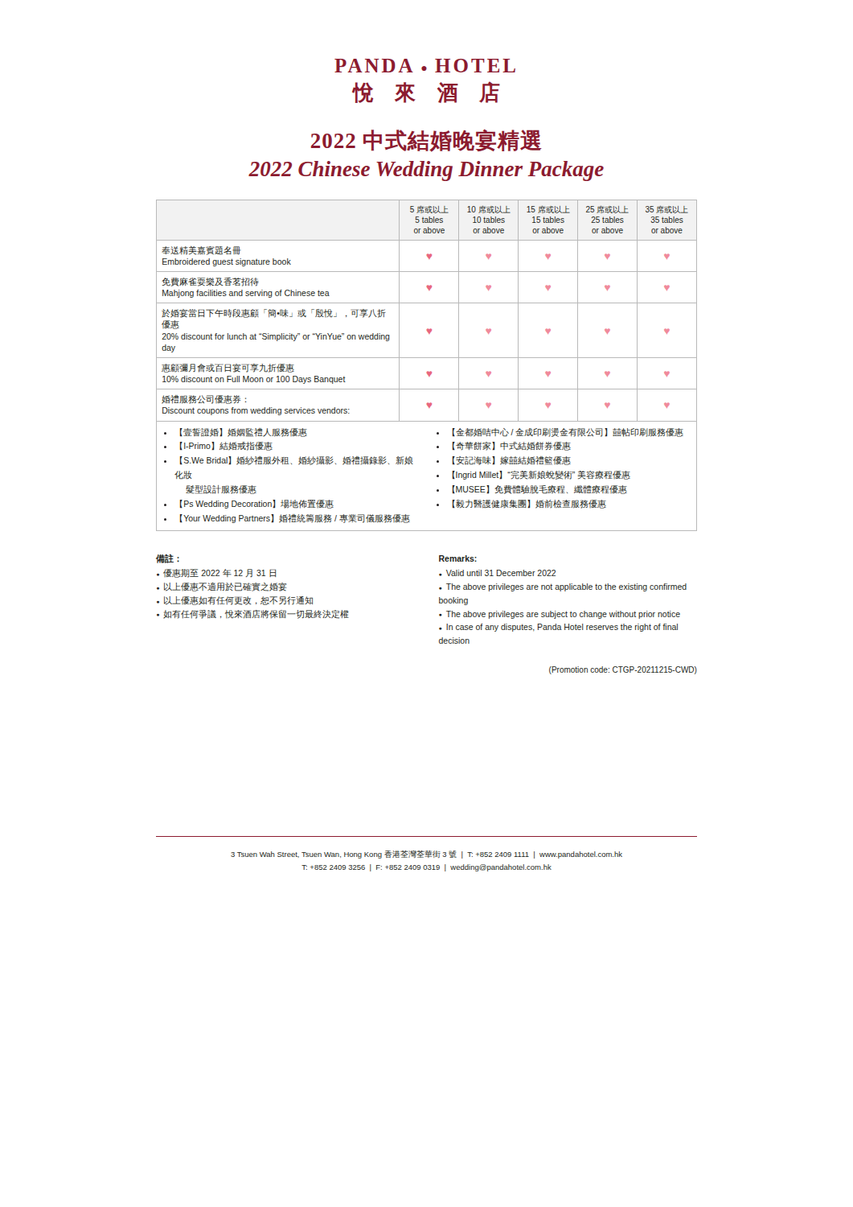PANDA ● HOTEL
悅 來 酒 店
2022 中式結婚晚宴精選
2022 Chinese Wedding Dinner Package
| | 5 席或以上 5 tables or above | 10 席或以上 10 tables or above | 15 席或以上 15 tables or above | 25 席或以上 25 tables or above | 35 席或以上 35 tables or above |
| --- | --- | --- | --- | --- | --- |
| 奉送精美嘉賓題名冊 Embroidered guest signature book | ♥ | ♥ | ♥ | ♥ | ♥ |
| 免費麻雀耍樂及香茗招待 Mahjong facilities and serving of Chinese tea | ♥ | ♥ | ♥ | ♥ | ♥ |
| 於婚宴當日下午時段惠顧「簡•味」或「殷悅」，可享八折優惠 20% discount for lunch at “Simplicity” or “YinYue” on wedding day | ♥ | ♥ | ♥ | ♥ | ♥ |
| 惠顧彌月會或百日宴可享九折優惠 10% discount on Full Moon or 100 Days Banquet | ♥ | ♥ | ♥ | ♥ | ♥ |
| 婚禮服務公司優惠券： Discount coupons from wedding services vendors: | ♥ | ♥ | ♥ | ♥ | ♥ |
| 【壹誓證婚】婚姻監禮人服務優惠 【I-Primo】結婚戒指優惠 【S.We Bridal】婚紗禮服外租、婚紗攝影、婚禮攝錄影、新娘化妝 髮型設計服務優惠 【Ps Wedding Decoration】場地佈置優惠 【Your Wedding Partners】婚禮統籌服務 / 專業司儀服務優惠 【金都婚咭中心 / 金成印刷燙金有限公司】囍帖印刷服務優惠 【奇華餅家】中式結婚餅券優惠 【安記海味】嫁囍結婚禮籃優惠 【Ingrid Millet】“完美新娘蛻變術” 美容療程優惠 【MUSEE】免費體驗脫毛療程、纖體療程優惠 【毅力醫護健康集團】婚前檢查服務優惠 |
備註：
優惠期至 2022 年 12 月 31 日
以上優惠不適用於已確實之婚宴
以上優惠如有任何更改，恕不另行通知
如有任何爭議，悅來酒店將保留一切最終決定權
Remarks:
Valid until 31 December 2022
The above privileges are not applicable to the existing confirmed booking
The above privileges are subject to change without prior notice
In case of any disputes, Panda Hotel reserves the right of final decision
(Promotion code: CTGP-20211215-CWD)
3 Tsuen Wah Street, Tsuen Wan, Hong Kong 香港荃灣荃華街 3 號 | T: +852 2409 1111 | www.pandahotel.com.hk
T: +852 2409 3256 | F: +852 2409 0319 | wedding@pandahotel.com.hk